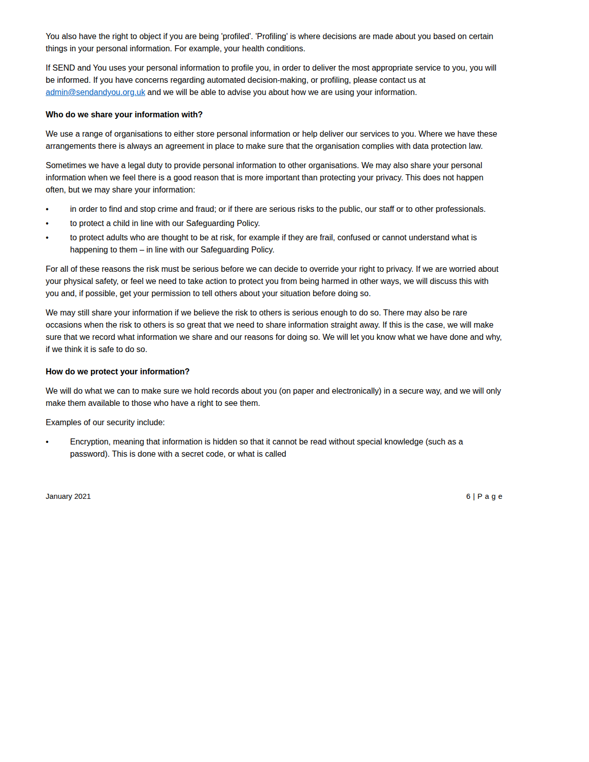You also have the right to object if you are being 'profiled'. 'Profiling' is where decisions are made about you based on certain things in your personal information. For example, your health conditions.
If SEND and You uses your personal information to profile you, in order to deliver the most appropriate service to you, you will be informed. If you have concerns regarding automated decision-making, or profiling, please contact us at admin@sendandyou.org.uk and we will be able to advise you about how we are using your information.
Who do we share your information with?
We use a range of organisations to either store personal information or help deliver our services to you. Where we have these arrangements there is always an agreement in place to make sure that the organisation complies with data protection law.
Sometimes we have a legal duty to provide personal information to other organisations. We may also share your personal information when we feel there is a good reason that is more important than protecting your privacy. This does not happen often, but we may share your information:
in order to find and stop crime and fraud; or if there are serious risks to the public, our staff or to other professionals.
to protect a child in line with our Safeguarding Policy.
to protect adults who are thought to be at risk, for example if they are frail, confused or cannot understand what is happening to them – in line with our Safeguarding Policy.
For all of these reasons the risk must be serious before we can decide to override your right to privacy. If we are worried about your physical safety, or feel we need to take action to protect you from being harmed in other ways, we will discuss this with you and, if possible, get your permission to tell others about your situation before doing so.
We may still share your information if we believe the risk to others is serious enough to do so. There may also be rare occasions when the risk to others is so great that we need to share information straight away. If this is the case, we will make sure that we record what information we share and our reasons for doing so. We will let you know what we have done and why, if we think it is safe to do so.
How do we protect your information?
We will do what we can to make sure we hold records about you (on paper and electronically) in a secure way, and we will only make them available to those who have a right to see them.
Examples of our security include:
Encryption, meaning that information is hidden so that it cannot be read without special knowledge (such as a password). This is done with a secret code, or what is called
January 2021 6 | P a g e